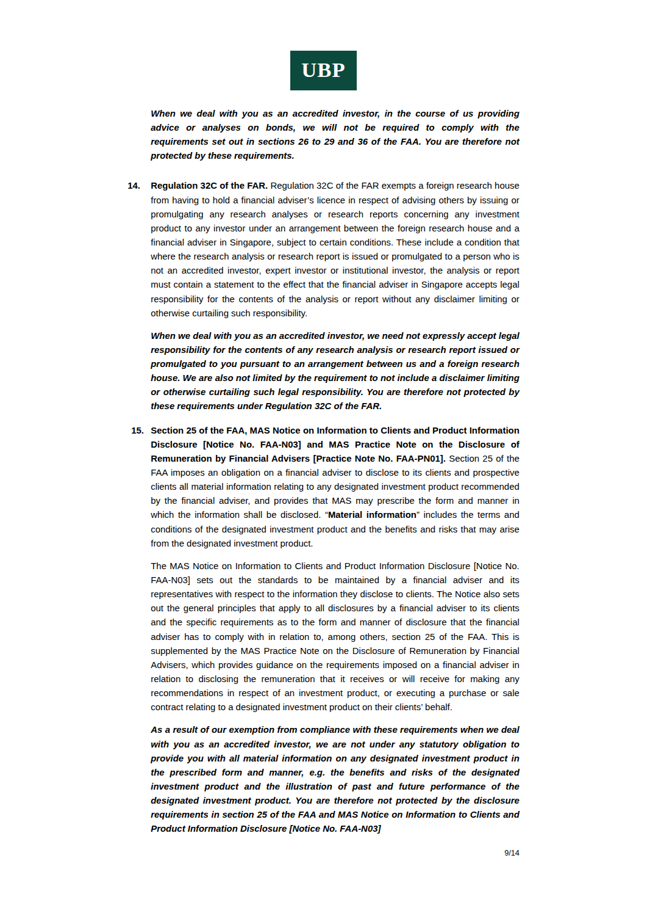UBP
When we deal with you as an accredited investor, in the course of us providing advice or analyses on bonds, we will not be required to comply with the requirements set out in sections 26 to 29 and 36 of the FAA. You are therefore not protected by these requirements.
14.
Regulation 32C of the FAR. Regulation 32C of the FAR exempts a foreign research house from having to hold a financial adviser’s licence in respect of advising others by issuing or promulgating any research analyses or research reports concerning any investment product to any investor under an arrangement between the foreign research house and a financial adviser in Singapore, subject to certain conditions. These include a condition that where the research analysis or research report is issued or promulgated to a person who is not an accredited investor, expert investor or institutional investor, the analysis or report must contain a statement to the effect that the financial adviser in Singapore accepts legal responsibility for the contents of the analysis or report without any disclaimer limiting or otherwise curtailing such responsibility.
When we deal with you as an accredited investor, we need not expressly accept legal responsibility for the contents of any research analysis or research report issued or promulgated to you pursuant to an arrangement between us and a foreign research house. We are also not limited by the requirement to not include a disclaimer limiting or otherwise curtailing such legal responsibility. You are therefore not protected by these requirements under Regulation 32C of the FAR.
15.
Section 25 of the FAA, MAS Notice on Information to Clients and Product Information Disclosure [Notice No. FAA-N03] and MAS Practice Note on the Disclosure of Remuneration by Financial Advisers [Practice Note No. FAA-PN01]. Section 25 of the FAA imposes an obligation on a financial adviser to disclose to its clients and prospective clients all material information relating to any designated investment product recommended by the financial adviser, and provides that MAS may prescribe the form and manner in which the information shall be disclosed. “Material information” includes the terms and conditions of the designated investment product and the benefits and risks that may arise from the designated investment product.
The MAS Notice on Information to Clients and Product Information Disclosure [Notice No. FAA-N03] sets out the standards to be maintained by a financial adviser and its representatives with respect to the information they disclose to clients. The Notice also sets out the general principles that apply to all disclosures by a financial adviser to its clients and the specific requirements as to the form and manner of disclosure that the financial adviser has to comply with in relation to, among others, section 25 of the FAA. This is supplemented by the MAS Practice Note on the Disclosure of Remuneration by Financial Advisers, which provides guidance on the requirements imposed on a financial adviser in relation to disclosing the remuneration that it receives or will receive for making any recommendations in respect of an investment product, or executing a purchase or sale contract relating to a designated investment product on their clients’ behalf.
As a result of our exemption from compliance with these requirements when we deal with you as an accredited investor, we are not under any statutory obligation to provide you with all material information on any designated investment product in the prescribed form and manner, e.g. the benefits and risks of the designated investment product and the illustration of past and future performance of the designated investment product. You are therefore not protected by the disclosure requirements in section 25 of the FAA and MAS Notice on Information to Clients and Product Information Disclosure [Notice No. FAA-N03]
9/14